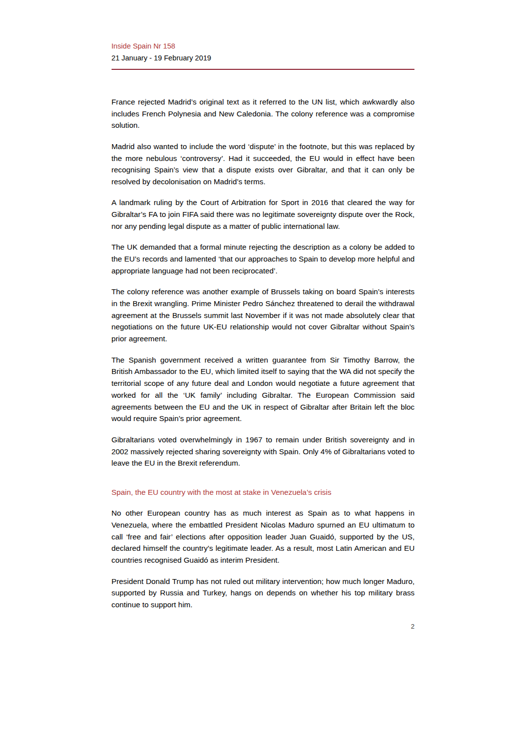Inside Spain Nr 158
21 January - 19 February 2019
France rejected Madrid’s original text as it referred to the UN list, which awkwardly also includes French Polynesia and New Caledonia. The colony reference was a compromise solution.
Madrid also wanted to include the word ‘dispute’ in the footnote, but this was replaced by the more nebulous ‘controversy’. Had it succeeded, the EU would in effect have been recognising Spain’s view that a dispute exists over Gibraltar, and that it can only be resolved by decolonisation on Madrid’s terms.
A landmark ruling by the Court of Arbitration for Sport in 2016 that cleared the way for Gibraltar’s FA to join FIFA said there was no legitimate sovereignty dispute over the Rock, nor any pending legal dispute as a matter of public international law.
The UK demanded that a formal minute rejecting the description as a colony be added to the EU’s records and lamented ‘that our approaches to Spain to develop more helpful and appropriate language had not been reciprocated’.
The colony reference was another example of Brussels taking on board Spain’s interests in the Brexit wrangling. Prime Minister Pedro Sánchez threatened to derail the withdrawal agreement at the Brussels summit last November if it was not made absolutely clear that negotiations on the future UK-EU relationship would not cover Gibraltar without Spain’s prior agreement.
The Spanish government received a written guarantee from Sir Timothy Barrow, the British Ambassador to the EU, which limited itself to saying that the WA did not specify the territorial scope of any future deal and London would negotiate a future agreement that worked for all the ‘UK family’ including Gibraltar. The European Commission said agreements between the EU and the UK in respect of Gibraltar after Britain left the bloc would require Spain’s prior agreement.
Gibraltarians voted overwhelmingly in 1967 to remain under British sovereignty and in 2002 massively rejected sharing sovereignty with Spain. Only 4% of Gibraltarians voted to leave the EU in the Brexit referendum.
Spain, the EU country with the most at stake in Venezuela’s crisis
No other European country has as much interest as Spain as to what happens in Venezuela, where the embattled President Nicolas Maduro spurned an EU ultimatum to call ‘free and fair’ elections after opposition leader Juan Guaidó, supported by the US, declared himself the country’s legitimate leader. As a result, most Latin American and EU countries recognised Guaidó as interim President.
President Donald Trump has not ruled out military intervention; how much longer Maduro, supported by Russia and Turkey, hangs on depends on whether his top military brass continue to support him.
2